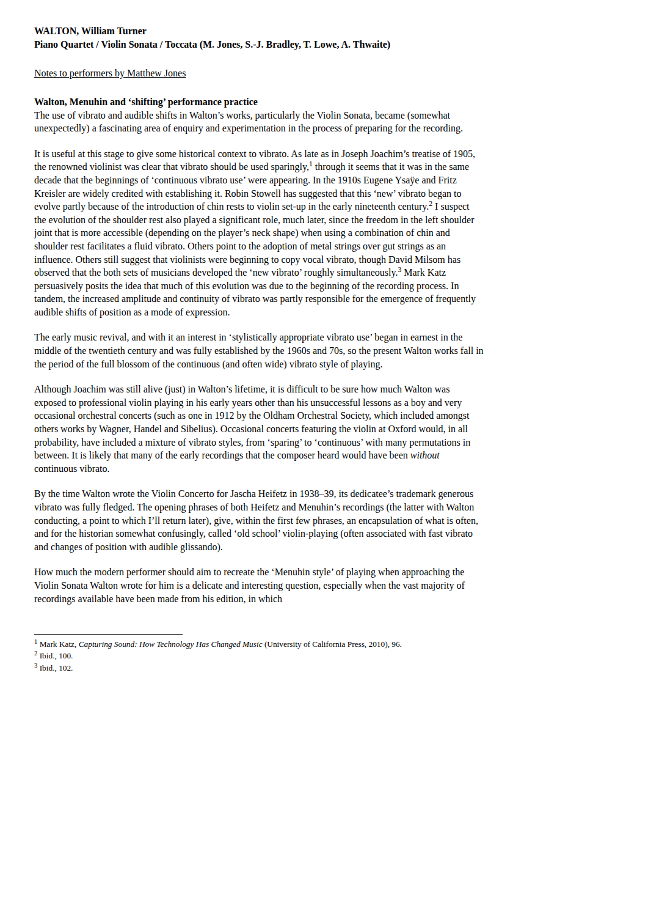WALTON, William Turner Piano Quartet / Violin Sonata / Toccata (M. Jones, S.-J. Bradley, T. Lowe, A. Thwaite)
Notes to performers by Matthew Jones
Walton, Menuhin and ‘shifting’ performance practice
The use of vibrato and audible shifts in Walton’s works, particularly the Violin Sonata, became (somewhat unexpectedly) a fascinating area of enquiry and experimentation in the process of preparing for the recording.
It is useful at this stage to give some historical context to vibrato. As late as in Joseph Joachim’s treatise of 1905, the renowned violinist was clear that vibrato should be used sparingly,1 through it seems that it was in the same decade that the beginnings of ‘continuous vibrato use’ were appearing. In the 1910s Eugene Ysaÿe and Fritz Kreisler are widely credited with establishing it. Robin Stowell has suggested that this ‘new’ vibrato began to evolve partly because of the introduction of chin rests to violin set-up in the early nineteenth century.2 I suspect the evolution of the shoulder rest also played a significant role, much later, since the freedom in the left shoulder joint that is more accessible (depending on the player’s neck shape) when using a combination of chin and shoulder rest facilitates a fluid vibrato. Others point to the adoption of metal strings over gut strings as an influence. Others still suggest that violinists were beginning to copy vocal vibrato, though David Milsom has observed that the both sets of musicians developed the ‘new vibrato’ roughly simultaneously.3 Mark Katz persuasively posits the idea that much of this evolution was due to the beginning of the recording process. In tandem, the increased amplitude and continuity of vibrato was partly responsible for the emergence of frequently audible shifts of position as a mode of expression.
The early music revival, and with it an interest in ‘stylistically appropriate vibrato use’ began in earnest in the middle of the twentieth century and was fully established by the 1960s and 70s, so the present Walton works fall in the period of the full blossom of the continuous (and often wide) vibrato style of playing.
Although Joachim was still alive (just) in Walton’s lifetime, it is difficult to be sure how much Walton was exposed to professional violin playing in his early years other than his unsuccessful lessons as a boy and very occasional orchestral concerts (such as one in 1912 by the Oldham Orchestral Society, which included amongst others works by Wagner, Handel and Sibelius). Occasional concerts featuring the violin at Oxford would, in all probability, have included a mixture of vibrato styles, from ‘sparing’ to ‘continuous’ with many permutations in between. It is likely that many of the early recordings that the composer heard would have been without continuous vibrato.
By the time Walton wrote the Violin Concerto for Jascha Heifetz in 1938–39, its dedicatee’s trademark generous vibrato was fully fledged. The opening phrases of both Heifetz and Menuhin’s recordings (the latter with Walton conducting, a point to which I’ll return later), give, within the first few phrases, an encapsulation of what is often, and for the historian somewhat confusingly, called ‘old school’ violin-playing (often associated with fast vibrato and changes of position with audible glissando).
How much the modern performer should aim to recreate the ‘Menuhin style’ of playing when approaching the Violin Sonata Walton wrote for him is a delicate and interesting question, especially when the vast majority of recordings available have been made from his edition, in which
1 Mark Katz, Capturing Sound: How Technology Has Changed Music (University of California Press, 2010), 96.
2 Ibid., 100.
3 Ibid., 102.